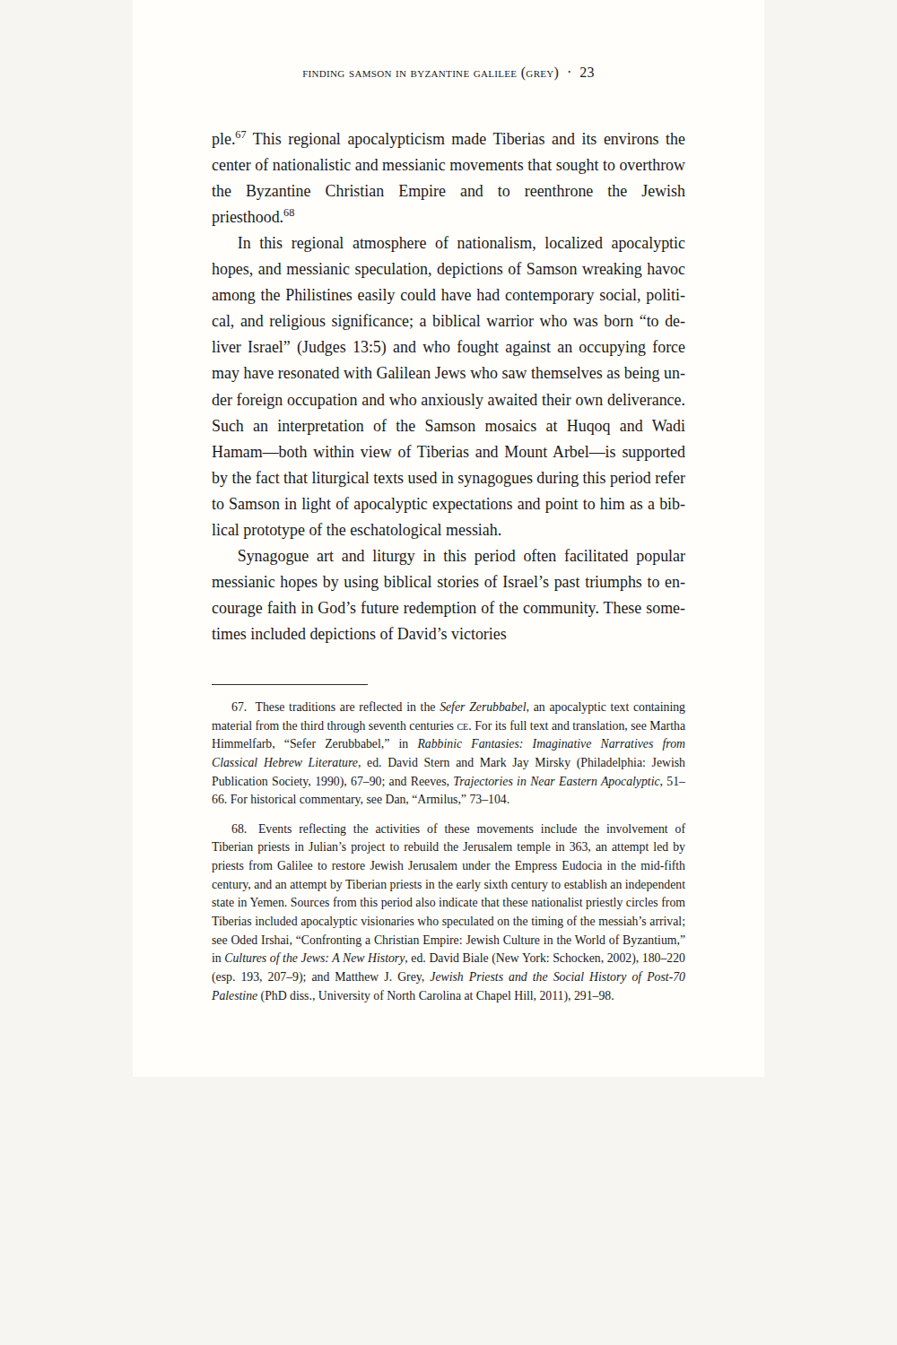Finding Samson in Byzantine Galilee (Grey) · 23
ple.67 This regional apocalypticism made Tiberias and its environs the center of nationalistic and messianic movements that sought to overthrow the Byzantine Christian Empire and to reenthrone the Jewish priesthood.68
In this regional atmosphere of nationalism, localized apocalyptic hopes, and messianic speculation, depictions of Samson wreaking havoc among the Philistines easily could have had contemporary social, political, and religious significance; a biblical warrior who was born “to deliver Israel” (Judges 13:5) and who fought against an occupying force may have resonated with Galilean Jews who saw themselves as being under foreign occupation and who anxiously awaited their own deliverance. Such an interpretation of the Samson mosaics at Huqoq and Wadi Hamam—both within view of Tiberias and Mount Arbel—is supported by the fact that liturgical texts used in synagogues during this period refer to Samson in light of apocalyptic expectations and point to him as a biblical prototype of the eschatological messiah.
Synagogue art and liturgy in this period often facilitated popular messianic hopes by using biblical stories of Israel’s past triumphs to encourage faith in God’s future redemption of the community. These sometimes included depictions of David’s victories
67. These traditions are reflected in the Sefer Zerubbabel, an apocalyptic text containing material from the third through seventh centuries ce. For its full text and translation, see Martha Himmelfarb, “Sefer Zerubbabel,” in Rabbinic Fantasies: Imaginative Narratives from Classical Hebrew Literature, ed. David Stern and Mark Jay Mirsky (Philadelphia: Jewish Publication Society, 1990), 67–90; and Reeves, Trajectories in Near Eastern Apocalyptic, 51–66. For historical commentary, see Dan, “Armilus,” 73–104.
68. Events reflecting the activities of these movements include the involvement of Tiberian priests in Julian’s project to rebuild the Jerusalem temple in 363, an attempt led by priests from Galilee to restore Jewish Jerusalem under the Empress Eudocia in the mid-fifth century, and an attempt by Tiberian priests in the early sixth century to establish an independent state in Yemen. Sources from this period also indicate that these nationalist priestly circles from Tiberias included apocalyptic visionaries who speculated on the timing of the messiah’s arrival; see Oded Irshai, “Confronting a Christian Empire: Jewish Culture in the World of Byzantium,” in Cultures of the Jews: A New History, ed. David Biale (New York: Schocken, 2002), 180–220 (esp. 193, 207–9); and Matthew J. Grey, Jewish Priests and the Social History of Post-70 Palestine (PhD diss., University of North Carolina at Chapel Hill, 2011), 291–98.